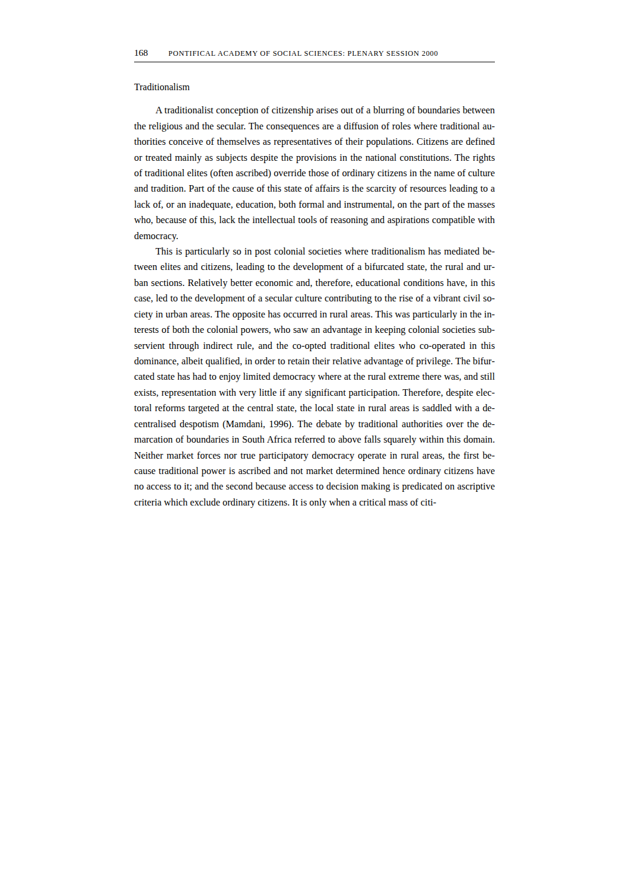168 Pontifical Academy of Social Sciences: Plenary Session 2000
Traditionalism
A traditionalist conception of citizenship arises out of a blurring of boundaries between the religious and the secular. The consequences are a diffusion of roles where traditional authorities conceive of themselves as representatives of their populations. Citizens are defined or treated mainly as subjects despite the provisions in the national constitutions. The rights of traditional elites (often ascribed) override those of ordinary citizens in the name of culture and tradition. Part of the cause of this state of affairs is the scarcity of resources leading to a lack of, or an inadequate, education, both formal and instrumental, on the part of the masses who, because of this, lack the intellectual tools of reasoning and aspirations compatible with democracy.
This is particularly so in post colonial societies where traditionalism has mediated between elites and citizens, leading to the development of a bifurcated state, the rural and urban sections. Relatively better economic and, therefore, educational conditions have, in this case, led to the development of a secular culture contributing to the rise of a vibrant civil society in urban areas. The opposite has occurred in rural areas. This was particularly in the interests of both the colonial powers, who saw an advantage in keeping colonial societies subservient through indirect rule, and the co-opted traditional elites who co-operated in this dominance, albeit qualified, in order to retain their relative advantage of privilege. The bifurcated state has had to enjoy limited democracy where at the rural extreme there was, and still exists, representation with very little if any significant participation. Therefore, despite electoral reforms targeted at the central state, the local state in rural areas is saddled with a decentralised despotism (Mamdani, 1996). The debate by traditional authorities over the demarcation of boundaries in South Africa referred to above falls squarely within this domain. Neither market forces nor true participatory democracy operate in rural areas, the first because traditional power is ascribed and not market determined hence ordinary citizens have no access to it; and the second because access to decision making is predicated on ascriptive criteria which exclude ordinary citizens. It is only when a critical mass of citi-